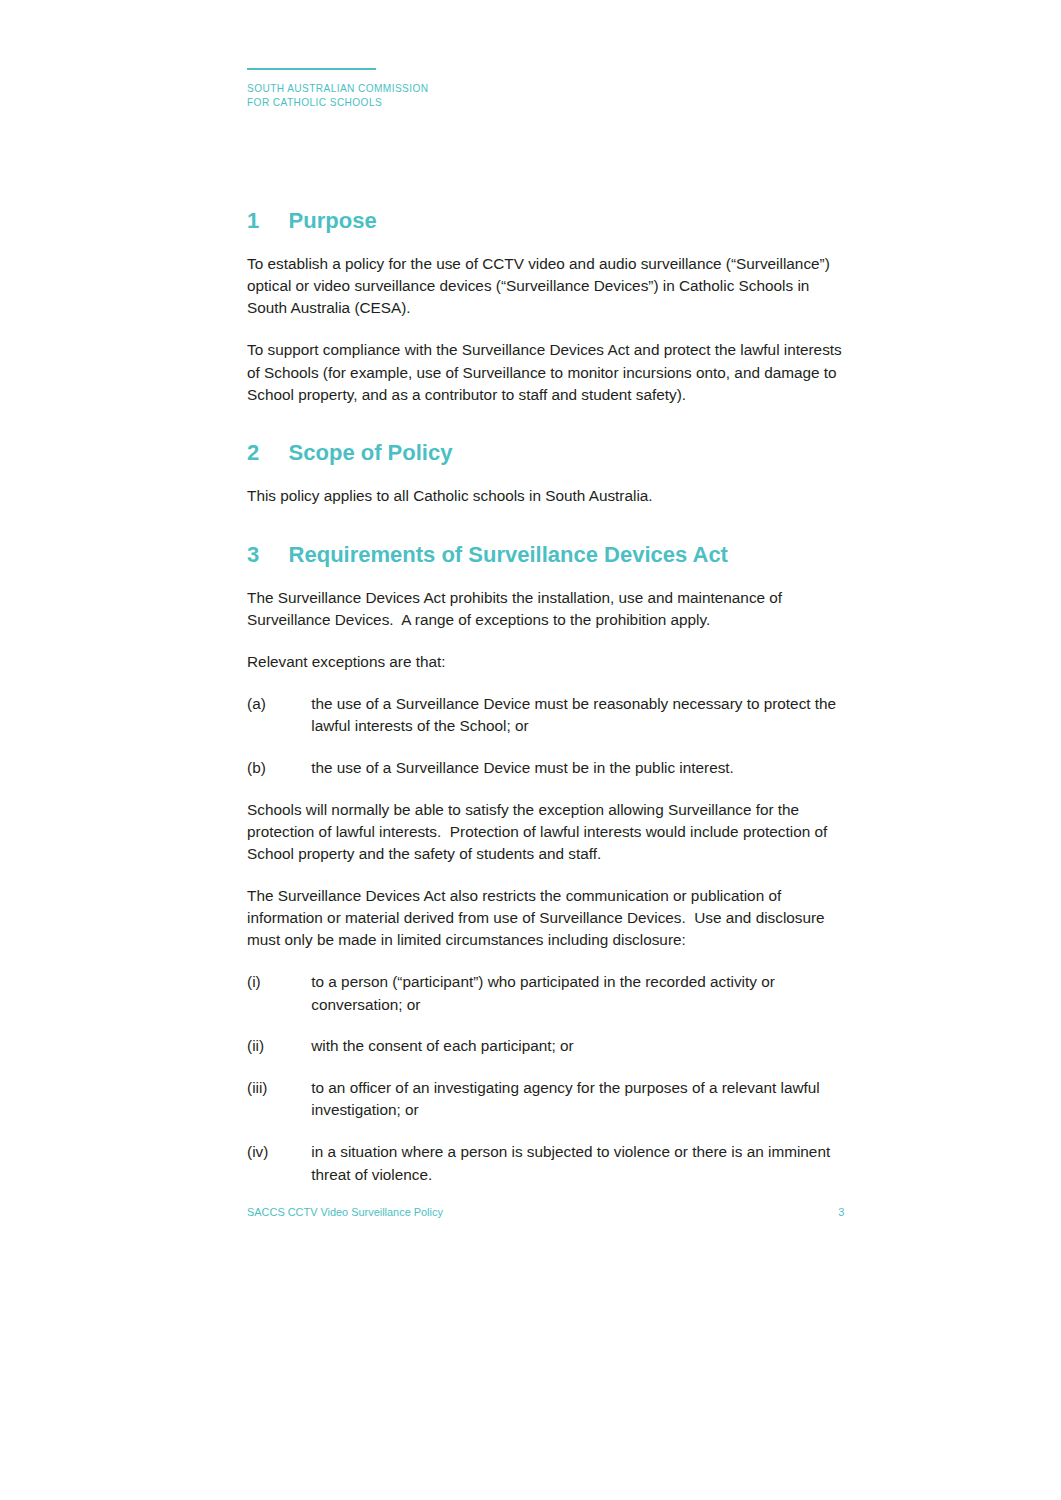South Australian Commission
for Catholic Schools
1 Purpose
To establish a policy for the use of CCTV video and audio surveillance (“Surveillance”) optical or video surveillance devices (“Surveillance Devices”) in Catholic Schools in South Australia (CESA).
To support compliance with the Surveillance Devices Act and protect the lawful interests of Schools (for example, use of Surveillance to monitor incursions onto, and damage to School property, and as a contributor to staff and student safety).
2 Scope of Policy
This policy applies to all Catholic schools in South Australia.
3 Requirements of Surveillance Devices Act
The Surveillance Devices Act prohibits the installation, use and maintenance of Surveillance Devices. A range of exceptions to the prohibition apply.
Relevant exceptions are that:
(a)
the use of a Surveillance Device must be reasonably necessary to protect the lawful interests of the School; or
(b)
the use of a Surveillance Device must be in the public interest.
Schools will normally be able to satisfy the exception allowing Surveillance for the protection of lawful interests. Protection of lawful interests would include protection of School property and the safety of students and staff.
The Surveillance Devices Act also restricts the communication or publication of information or material derived from use of Surveillance Devices. Use and disclosure must only be made in limited circumstances including disclosure:
(i)
to a person (“participant”) who participated in the recorded activity or conversation; or
(ii)
with the consent of each participant; or
(iii)
to an officer of an investigating agency for the purposes of a relevant lawful investigation; or
(iv)
in a situation where a person is subjected to violence or there is an imminent threat of violence.
SACCS CCTV Video Surveillance Policy 3